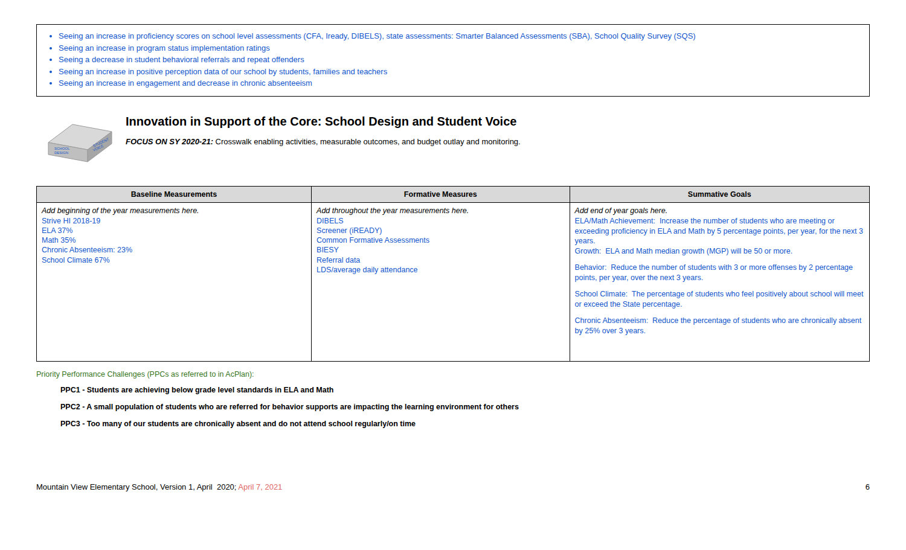Seeing an increase in proficiency scores on school level assessments (CFA, Iready, DIBELS), state assessments: Smarter Balanced Assessments (SBA), School Quality Survey (SQS)
Seeing an increase in program status implementation ratings
Seeing a decrease in student behavioral referrals and repeat offenders
Seeing an increase in positive perception data of our school by students, families and teachers
Seeing an increase in engagement and decrease in chronic absenteeism
SCHOOL DESIGN STUDENT VOICE
Innovation in Support of the Core: School Design and Student Voice
FOCUS ON SY 2020-21: Crosswalk enabling activities, measurable outcomes, and budget outlay and monitoring.
| Baseline Measurements | Formative Measures | Summative Goals |
| --- | --- | --- |
| Add beginning of the year measurements here. Strive HI 2018-19 ELA 37% Math 35% Chronic Absenteeism: 23% School Climate 67% | Add throughout the year measurements here. DIBELS Screener (iREADY) Common Formative Assessments BIESY Referral data LDS/average daily attendance | Add end of year goals here. ELA/Math Achievement: Increase the number of students who are meeting or exceeding proficiency in ELA and Math by 5 percentage points, per year, for the next 3 years. Growth: ELA and Math median growth (MGP) will be 50 or more. Behavior: Reduce the number of students with 3 or more offenses by 2 percentage points, per year, over the next 3 years. School Climate: The percentage of students who feel positively about school will meet or exceed the State percentage. Chronic Absenteeism: Reduce the percentage of students who are chronically absent by 25% over 3 years. |
Priority Performance Challenges (PPCs as referred to in AcPlan):
PPC1 - Students are achieving below grade level standards in ELA and Math
PPC2 - A small population of students who are referred for behavior supports are impacting the learning environment for others
PPC3 - Too many of our students are chronically absent and do not attend school regularly/on time
Mountain View Elementary School, Version 1, April 2020; April 7, 2021
6